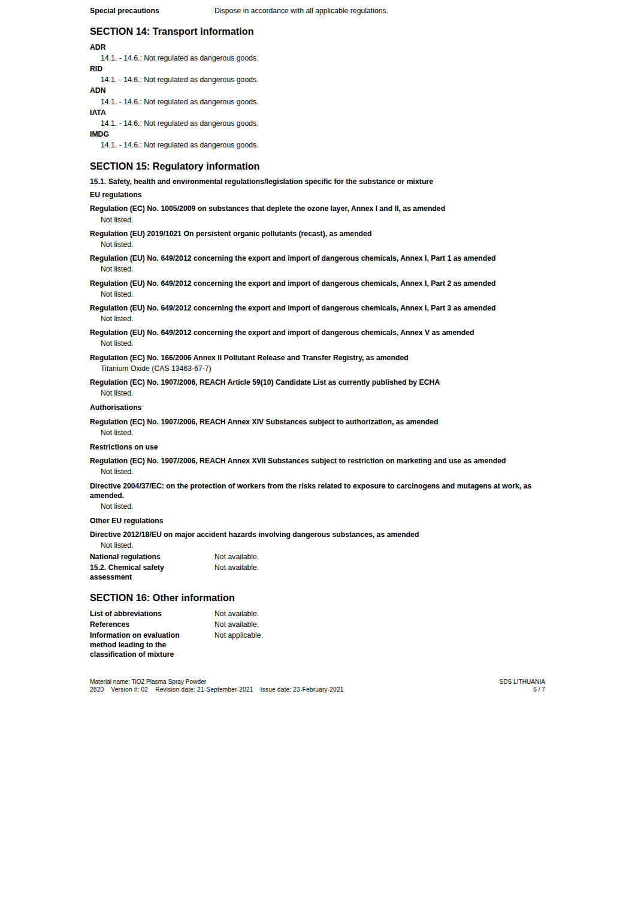Special precautions
Dispose in accordance with all applicable regulations.
SECTION 14: Transport information
ADR
14.1. - 14.6.: Not regulated as dangerous goods.
RID
14.1. - 14.6.: Not regulated as dangerous goods.
ADN
14.1. - 14.6.: Not regulated as dangerous goods.
IATA
14.1. - 14.6.: Not regulated as dangerous goods.
IMDG
14.1. - 14.6.: Not regulated as dangerous goods.
SECTION 15: Regulatory information
15.1. Safety, health and environmental regulations/legislation specific for the substance or mixture
EU regulations
Regulation (EC) No. 1005/2009 on substances that deplete the ozone layer, Annex I and II, as amended
Not listed.
Regulation (EU) 2019/1021 On persistent organic pollutants (recast), as amended
Not listed.
Regulation (EU) No. 649/2012 concerning the export and import of dangerous chemicals, Annex I, Part 1 as amended
Not listed.
Regulation (EU) No. 649/2012 concerning the export and import of dangerous chemicals, Annex I, Part 2 as amended
Not listed.
Regulation (EU) No. 649/2012 concerning the export and import of dangerous chemicals, Annex I, Part 3 as amended
Not listed.
Regulation (EU) No. 649/2012 concerning the export and import of dangerous chemicals, Annex V as amended
Not listed.
Regulation (EC) No. 166/2006 Annex II Pollutant Release and Transfer Registry, as amended
Titanium Oxide (CAS 13463-67-7)
Regulation (EC) No. 1907/2006, REACH Article 59(10) Candidate List as currently published by ECHA
Not listed.
Authorisations
Regulation (EC) No. 1907/2006, REACH Annex XIV Substances subject to authorization, as amended
Not listed.
Restrictions on use
Regulation (EC) No. 1907/2006, REACH Annex XVII Substances subject to restriction on marketing and use as amended
Not listed.
Directive 2004/37/EC: on the protection of workers from the risks related to exposure to carcinogens and mutagens at work, as amended.
Not listed.
Other EU regulations
Directive 2012/18/EU on major accident hazards involving dangerous substances, as amended
Not listed.
National regulations
Not available.
15.2. Chemical safety
assessment
Not available.
SECTION 16: Other information
List of abbreviations
Not available.
References
Not available.
Information on evaluation
method leading to the
classification of mixture
Not applicable.
Material name: TiO2 Plasma Spray Powder
2820 Version #: 02 Revision date: 21-September-2021 Issue date: 23-February-2021
SDS LITHUANIA
6 / 7